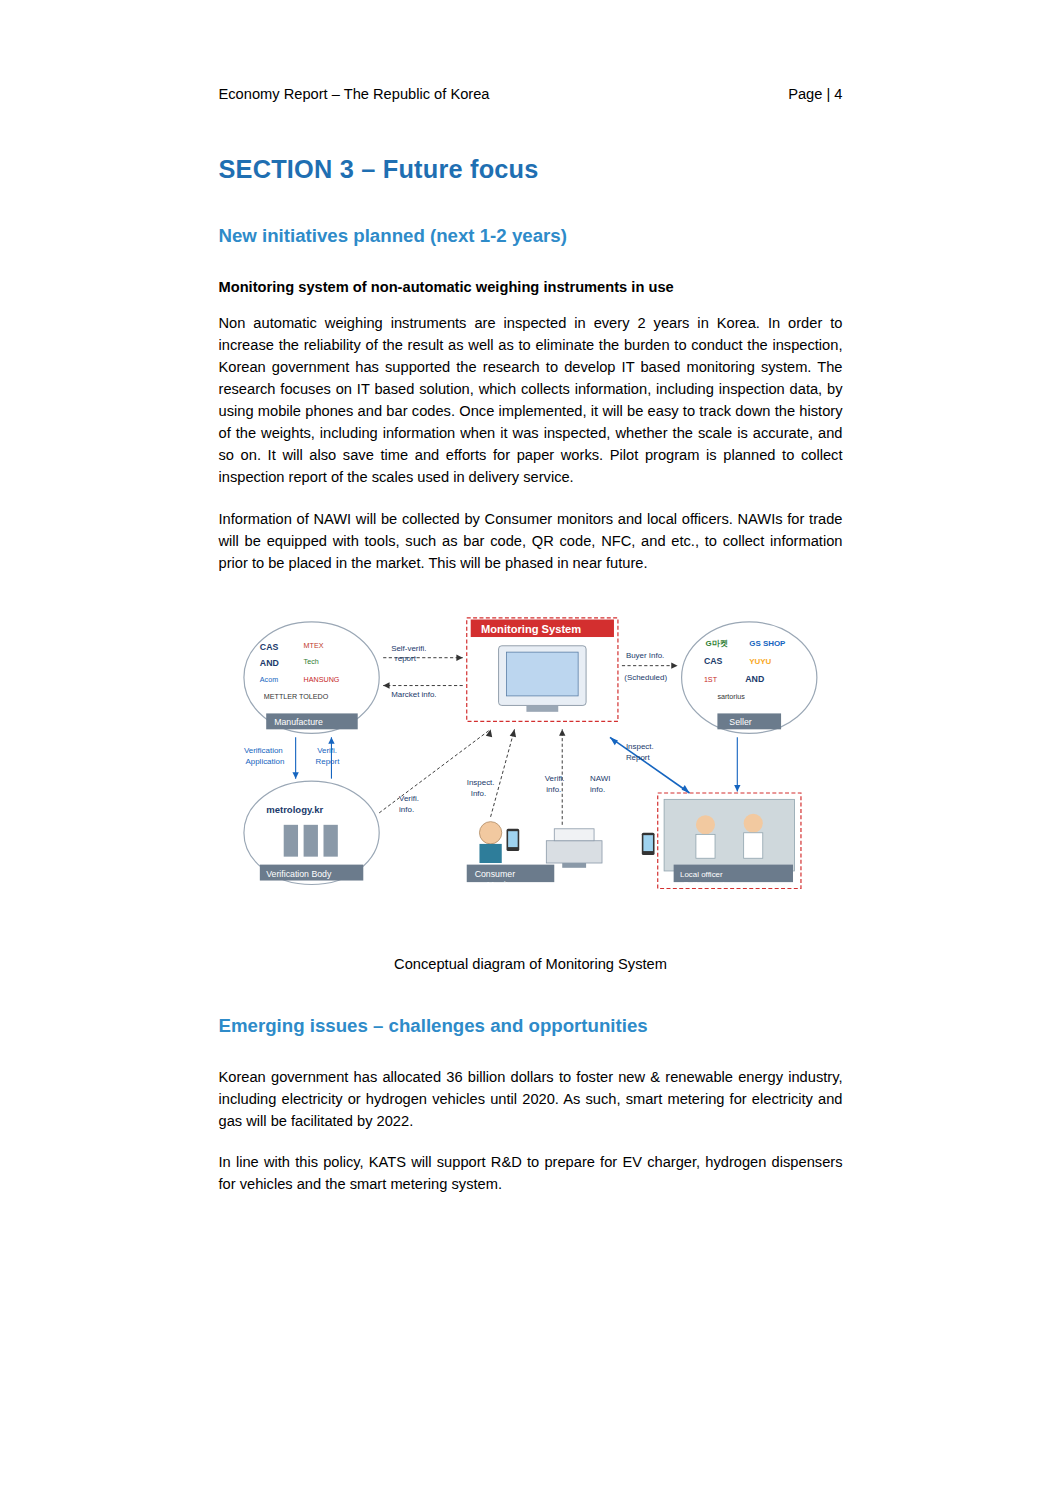Economy Report – The Republic of Korea Page | 4
SECTION 3 – Future focus
New initiatives planned (next 1-2 years)
Monitoring system of non-automatic weighing instruments in use
Non automatic weighing instruments are inspected in every 2 years in Korea. In order to increase the reliability of the result as well as to eliminate the burden to conduct the inspection, Korean government has supported the research to develop IT based monitoring system. The research focuses on IT based solution, which collects information, including inspection data, by using mobile phones and bar codes. Once implemented, it will be easy to track down the history of the weights, including information when it was inspected, whether the scale is accurate, and so on. It will also save time and efforts for paper works. Pilot program is planned to collect inspection report of the scales used in delivery service.
Information of NAWI will be collected by Consumer monitors and local officers. NAWIs for trade will be equipped with tools, such as bar code, QR code, NFC, and etc., to collect information prior to be placed in the market. This will be phased in near future.
CAS MTEX AND Tech Acom HANSUNG METTLER TOLEDO Manufacture Monitoring System G마켓 GS SHOP CAS YUYU 1ST AND sartorius Seller Self-verifi. report Marcket info. Buyer Info. (Scheduled) metrology.kr Verification Body Verification Application Verifi. Report Consumer Monitor Inspect. Info. Verifi. info. Verifi. info. Local officer Self-inspecter Inspect. Report NAWI info.
Conceptual diagram of Monitoring System
Emerging issues – challenges and opportunities
Korean government has allocated 36 billion dollars to foster new & renewable energy industry, including electricity or hydrogen vehicles until 2020. As such, smart metering for electricity and gas will be facilitated by 2022.
In line with this policy, KATS will support R&D to prepare for EV charger, hydrogen dispensers for vehicles and the smart metering system.